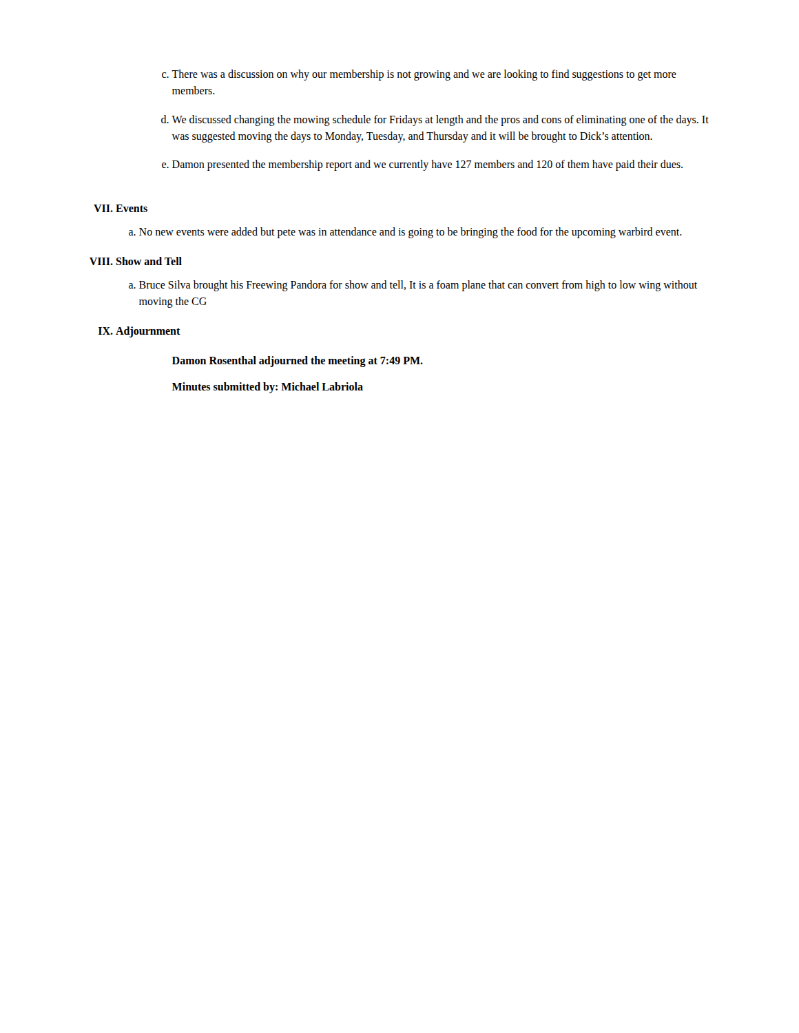There was a discussion on why our membership is not growing and we are looking to find suggestions to get more members.
We discussed changing the mowing schedule for Fridays at length and the pros and cons of eliminating one of the days. It was suggested moving the days to Monday, Tuesday, and Thursday and it will be brought to Dick’s attention.
Damon presented the membership report and we currently have 127 members and 120 of them have paid their dues.
Events
No new events were added but pete was in attendance and is going to be bringing the food for the upcoming warbird event.
Show and Tell
Bruce Silva brought his Freewing Pandora for show and tell, It is a foam plane that can convert from high to low wing without moving the CG
Adjournment
Damon Rosenthal adjourned the meeting at 7:49 PM.
Minutes submitted by: Michael Labriola